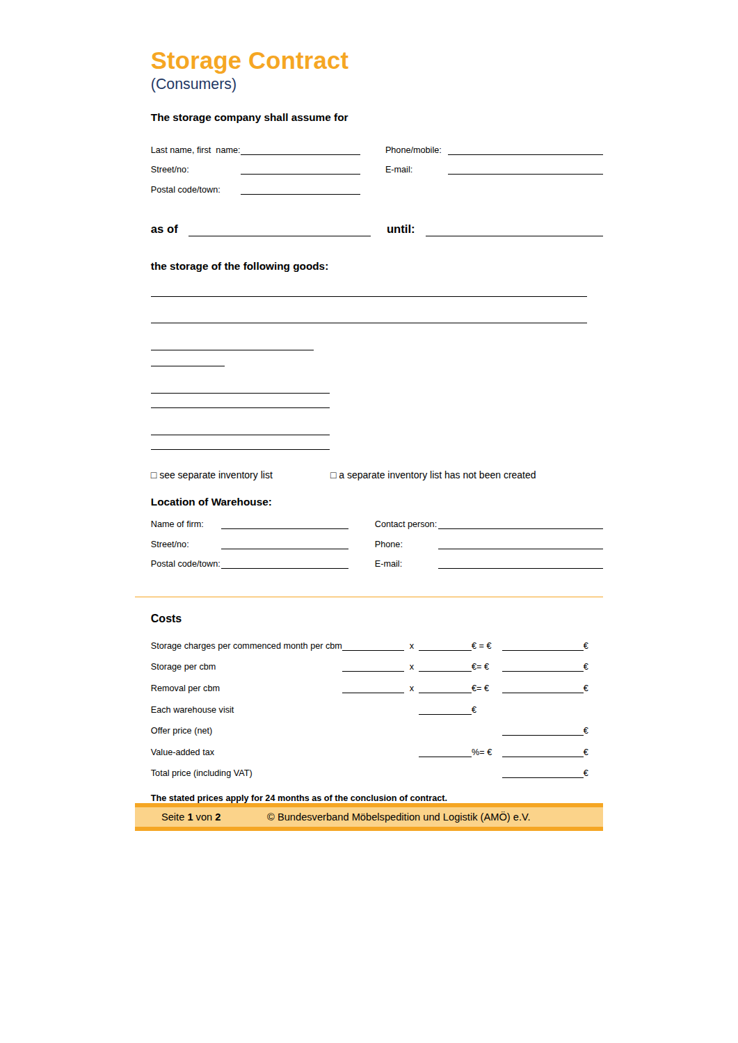Storage Contract
(Consumers)
The storage company shall assume for
| Last name, first name: | | | Phone/mobile: | |
| Street/no: | | | E-mail: | |
| Postal code/town: | | | | |
as of until:
the storage of the following goods:
□ see separate inventory list □ a separate inventory list has not been created
Location of Warehouse:
| Name of firm: | | | Contact person: | |
| Street/no: | | | Phone: | |
| Postal code/town: | | | E-mail: | |
Costs
| Storage charges per commenced month per cbm | | x | | € = € | | € |
| Storage per cbm | | x | | €= € | | € |
| Removal per cbm | | x | | €= € | | € |
| Each warehouse visit | | | | € | | |
| Offer price (net) | | | | | | € |
| Value-added tax | | | | %= € | | € |
| Total price (including VAT) | | | | | | € |
The stated prices apply for 24 months as of the conclusion of contract.
Seite 1 von 2
© Bundesverband Möbelspedition und Logistik (AMÖ) e.V.